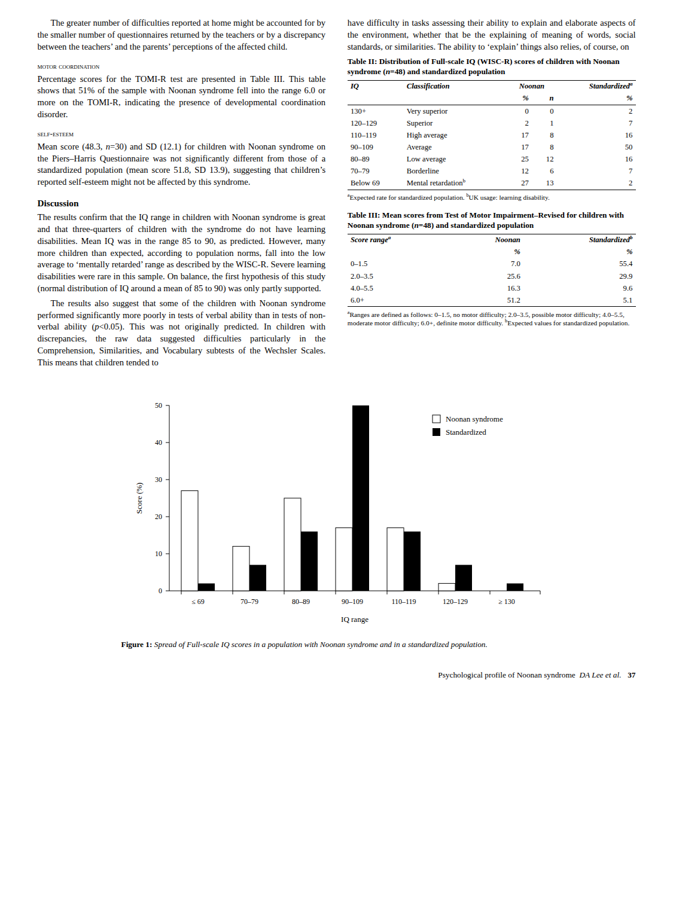The greater number of difficulties reported at home might be accounted for by the smaller number of questionnaires returned by the teachers or by a discrepancy between the teachers’ and the parents’ perceptions of the affected child.
motor coordination
Percentage scores for the TOMI-R test are presented in Table III. This table shows that 51% of the sample with Noonan syndrome fell into the range 6.0 or more on the TOMI-R, indicating the presence of developmental coordination disorder.
self-esteem
Mean score (48.3, n=30) and SD (12.1) for children with Noonan syndrome on the Piers–Harris Questionnaire was not significantly different from those of a standardized population (mean score 51.8, SD 13.9), suggesting that children’s reported self-esteem might not be affected by this syndrome.
Discussion
The results confirm that the IQ range in children with Noonan syndrome is great and that three-quarters of children with the syndrome do not have learning disabilities. Mean IQ was in the range 85 to 90, as predicted. However, many more children than expected, according to population norms, fall into the low average to ‘mentally retarded’ range as described by the WISC-R. Severe learning disabilities were rare in this sample. On balance, the first hypothesis of this study (normal distribution of IQ around a mean of 85 to 90) was only partly supported.
The results also suggest that some of the children with Noonan syndrome performed significantly more poorly in tests of verbal ability than in tests of non-verbal ability (p<0.05). This was not originally predicted. In children with discrepancies, the raw data suggested difficulties particularly in the Comprehension, Similarities, and Vocabulary subtests of the Wechsler Scales. This means that children tended to
have difficulty in tasks assessing their ability to explain and elaborate aspects of the environment, whether that be the explaining of meaning of words, social standards, or similarities. The ability to ‘explain’ things also relies, of course, on
Table II: Distribution of Full-scale IQ (WISC-R) scores of children with Noonan syndrome ( n =48) and standardized population
| IQ | Classification | Noonan | Standardized a |
| --- | --- | --- | --- |
| | | % | n | % |
| 130+ | Very superior | 0 | 0 | 2 |
| 120–129 | Superior | 2 | 1 | 7 |
| 110–119 | High average | 17 | 8 | 16 |
| 90–109 | Average | 17 | 8 | 50 |
| 80–89 | Low average | 25 | 12 | 16 |
| 70–79 | Borderline | 12 | 6 | 7 |
| Below 69 | Mental retardation b | 27 | 13 | 2 |
aExpected rate for standardized population. bUK usage: learning disability.
Table III: Mean scores from Test of Motor Impairment–Revised for children with Noonan syndrome ( n =48) and standardized population
| Score range a | Noonan | Standardized b |
| --- | --- | --- |
| | % | % |
| 0–1.5 | 7.0 | 55.4 |
| 2.0–3.5 | 25.6 | 29.9 |
| 4.0–5.5 | 16.3 | 9.6 |
| 6.0+ | 51.2 | 5.1 |
aRanges are defined as follows: 0–1.5, no motor difficulty; 2.0–3.5, possible motor difficulty; 4.0–5.5, moderate motor difficulty; 6.0+, definite motor difficulty. bExpected values for standardized population.
0 10 20 30 40 50 Score (%) ≤ 69 70–79 80–89 90–109 110–119 120–129 ≥ 130 IQ range Noonan syndrome Standardized
Figure 1: Spread of Full-scale IQ scores in a population with Noonan syndrome and in a standardized population.
Psychological profile of Noonan syndrome DA Lee et al. 37